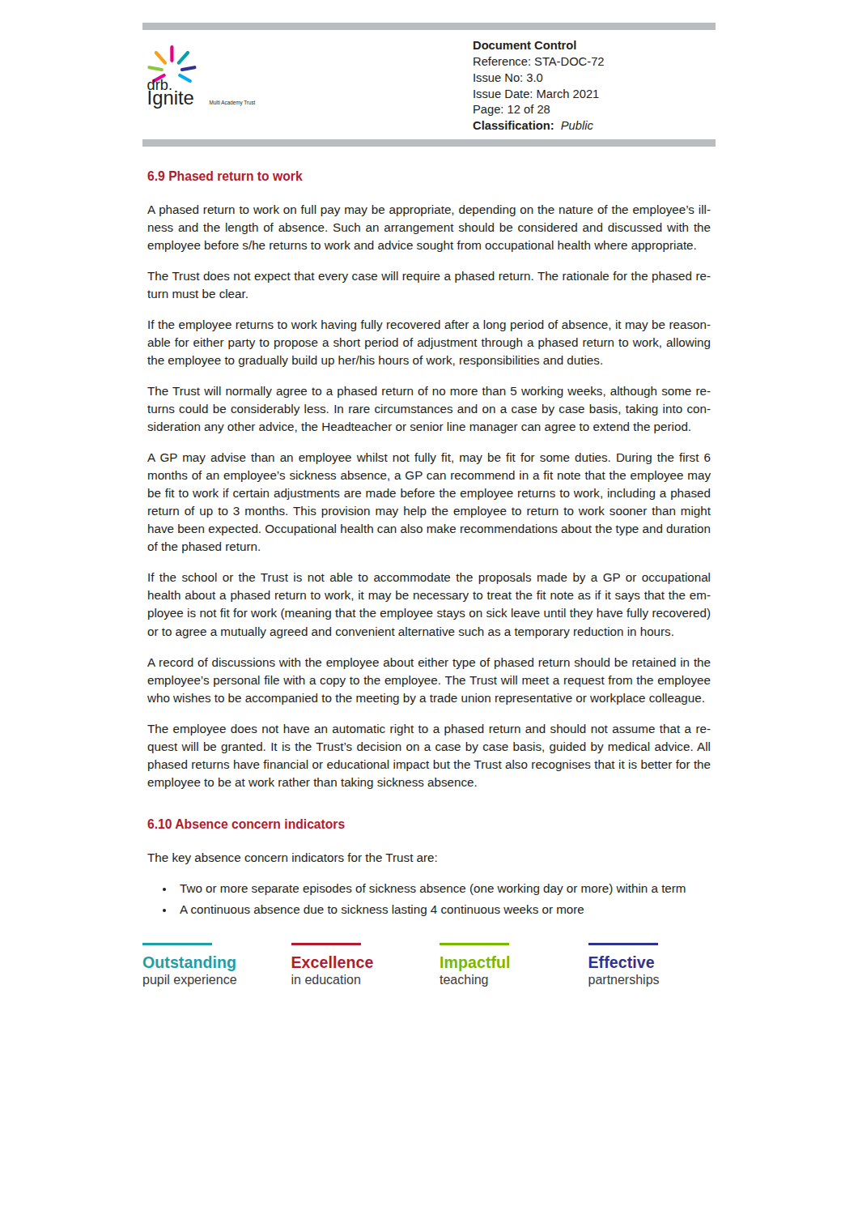drb. Ignite Multi Academy Trust
Document Control
Reference: STA-DOC-72
Issue No: 3.0
Issue Date: March 2021
Page: 12 of 28
Classification: Public
6.9 Phased return to work
A phased return to work on full pay may be appropriate, depending on the nature of the employee’s illness and the length of absence. Such an arrangement should be considered and discussed with the employee before s/he returns to work and advice sought from occupational health where appropriate.
The Trust does not expect that every case will require a phased return. The rationale for the phased return must be clear.
If the employee returns to work having fully recovered after a long period of absence, it may be reasonable for either party to propose a short period of adjustment through a phased return to work, allowing the employee to gradually build up her/his hours of work, responsibilities and duties.
The Trust will normally agree to a phased return of no more than 5 working weeks, although some returns could be considerably less. In rare circumstances and on a case by case basis, taking into consideration any other advice, the Headteacher or senior line manager can agree to extend the period.
A GP may advise than an employee whilst not fully fit, may be fit for some duties. During the first 6 months of an employee’s sickness absence, a GP can recommend in a fit note that the employee may be fit to work if certain adjustments are made before the employee returns to work, including a phased return of up to 3 months. This provision may help the employee to return to work sooner than might have been expected. Occupational health can also make recommendations about the type and duration of the phased return.
If the school or the Trust is not able to accommodate the proposals made by a GP or occupational health about a phased return to work, it may be necessary to treat the fit note as if it says that the employee is not fit for work (meaning that the employee stays on sick leave until they have fully recovered) or to agree a mutually agreed and convenient alternative such as a temporary reduction in hours.
A record of discussions with the employee about either type of phased return should be retained in the employee’s personal file with a copy to the employee. The Trust will meet a request from the employee who wishes to be accompanied to the meeting by a trade union representative or workplace colleague.
The employee does not have an automatic right to a phased return and should not assume that a request will be granted. It is the Trust’s decision on a case by case basis, guided by medical advice. All phased returns have financial or educational impact but the Trust also recognises that it is better for the employee to be at work rather than taking sickness absence.
6.10 Absence concern indicators
The key absence concern indicators for the Trust are:
Two or more separate episodes of sickness absence (one working day or more) within a term
A continuous absence due to sickness lasting 4 continuous weeks or more
Outstanding pupil experience
Excellence in education
Impactful teaching
Effective partnerships